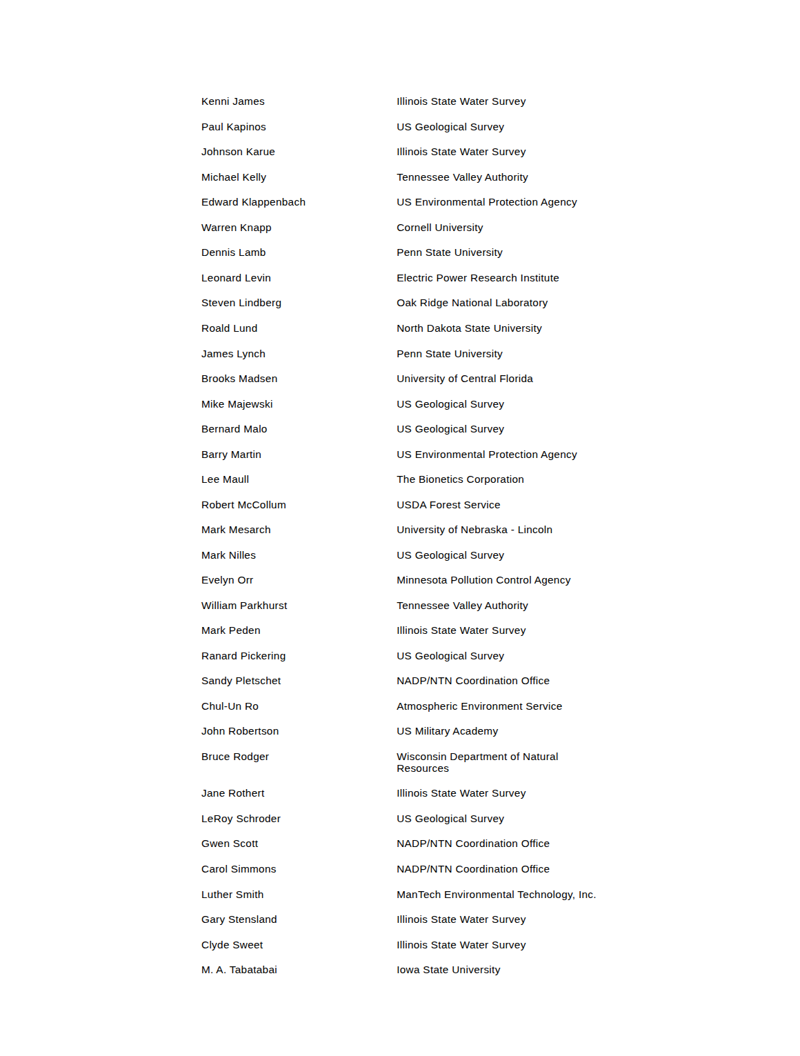| Kenni James | Illinois State Water Survey |
| Paul Kapinos | US Geological Survey |
| Johnson Karue | Illinois State Water Survey |
| Michael Kelly | Tennessee Valley Authority |
| Edward Klappenbach | US Environmental Protection Agency |
| Warren Knapp | Cornell University |
| Dennis Lamb | Penn State University |
| Leonard Levin | Electric Power Research Institute |
| Steven Lindberg | Oak Ridge National Laboratory |
| Roald Lund | North Dakota State University |
| James Lynch | Penn State University |
| Brooks Madsen | University of Central Florida |
| Mike Majewski | US Geological Survey |
| Bernard Malo | US Geological Survey |
| Barry Martin | US Environmental Protection Agency |
| Lee Maull | The Bionetics Corporation |
| Robert McCollum | USDA Forest Service |
| Mark Mesarch | University of Nebraska - Lincoln |
| Mark Nilles | US Geological Survey |
| Evelyn Orr | Minnesota Pollution Control Agency |
| William Parkhurst | Tennessee Valley Authority |
| Mark Peden | Illinois State Water Survey |
| Ranard Pickering | US Geological Survey |
| Sandy Pletschet | NADP/NTN Coordination Office |
| Chul-Un Ro | Atmospheric Environment Service |
| John Robertson | US Military Academy |
| Bruce Rodger | Wisconsin Department of Natural Resources |
| Jane Rothert | Illinois State Water Survey |
| LeRoy Schroder | US Geological Survey |
| Gwen Scott | NADP/NTN Coordination Office |
| Carol Simmons | NADP/NTN Coordination Office |
| Luther Smith | ManTech Environmental Technology, Inc. |
| Gary Stensland | Illinois State Water Survey |
| Clyde Sweet | Illinois State Water Survey |
| M. A. Tabatabai | Iowa State University |